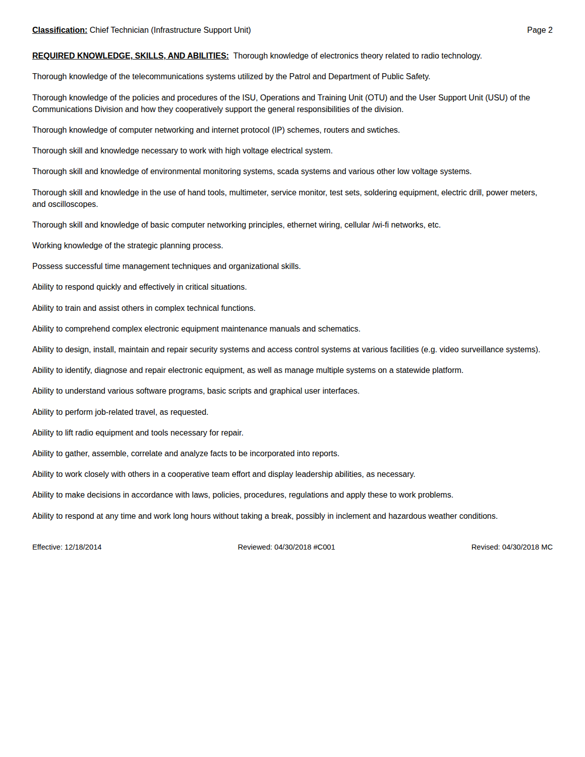Classification: Chief Technician (Infrastructure Support Unit)
Page 2
REQUIRED KNOWLEDGE, SKILLS, AND ABILITIES: Thorough knowledge of electronics theory related to radio technology.
Thorough knowledge of the telecommunications systems utilized by the Patrol and Department of Public Safety.
Thorough knowledge of the policies and procedures of the ISU, Operations and Training Unit (OTU) and the User Support Unit (USU) of the Communications Division and how they cooperatively support the general responsibilities of the division.
Thorough knowledge of computer networking and internet protocol (IP) schemes, routers and swtiches.
Thorough skill and knowledge necessary to work with high voltage electrical system.
Thorough skill and knowledge of environmental monitoring systems, scada systems and various other low voltage systems.
Thorough skill and knowledge in the use of hand tools, multimeter, service monitor, test sets, soldering equipment, electric drill, power meters, and oscilloscopes.
Thorough skill and knowledge of basic computer networking principles, ethernet wiring, cellular /wi-fi networks, etc.
Working knowledge of the strategic planning process.
Possess successful time management techniques and organizational skills.
Ability to respond quickly and effectively in critical situations.
Ability to train and assist others in complex technical functions.
Ability to comprehend complex electronic equipment maintenance manuals and schematics.
Ability to design, install, maintain and repair security systems and access control systems at various facilities (e.g. video surveillance systems).
Ability to identify, diagnose and repair electronic equipment, as well as manage multiple systems on a statewide platform.
Ability to understand various software programs, basic scripts and graphical user interfaces.
Ability to perform job-related travel, as requested.
Ability to lift radio equipment and tools necessary for repair.
Ability to gather, assemble, correlate and analyze facts to be incorporated into reports.
Ability to work closely with others in a cooperative team effort and display leadership abilities, as necessary.
Ability to make decisions in accordance with laws, policies, procedures, regulations and apply these to work problems.
Ability to respond at any time and work long hours without taking a break, possibly in inclement and hazardous weather conditions.
Effective: 12/18/2014 Reviewed: 04/30/2018 #C001 Revised: 04/30/2018 MC